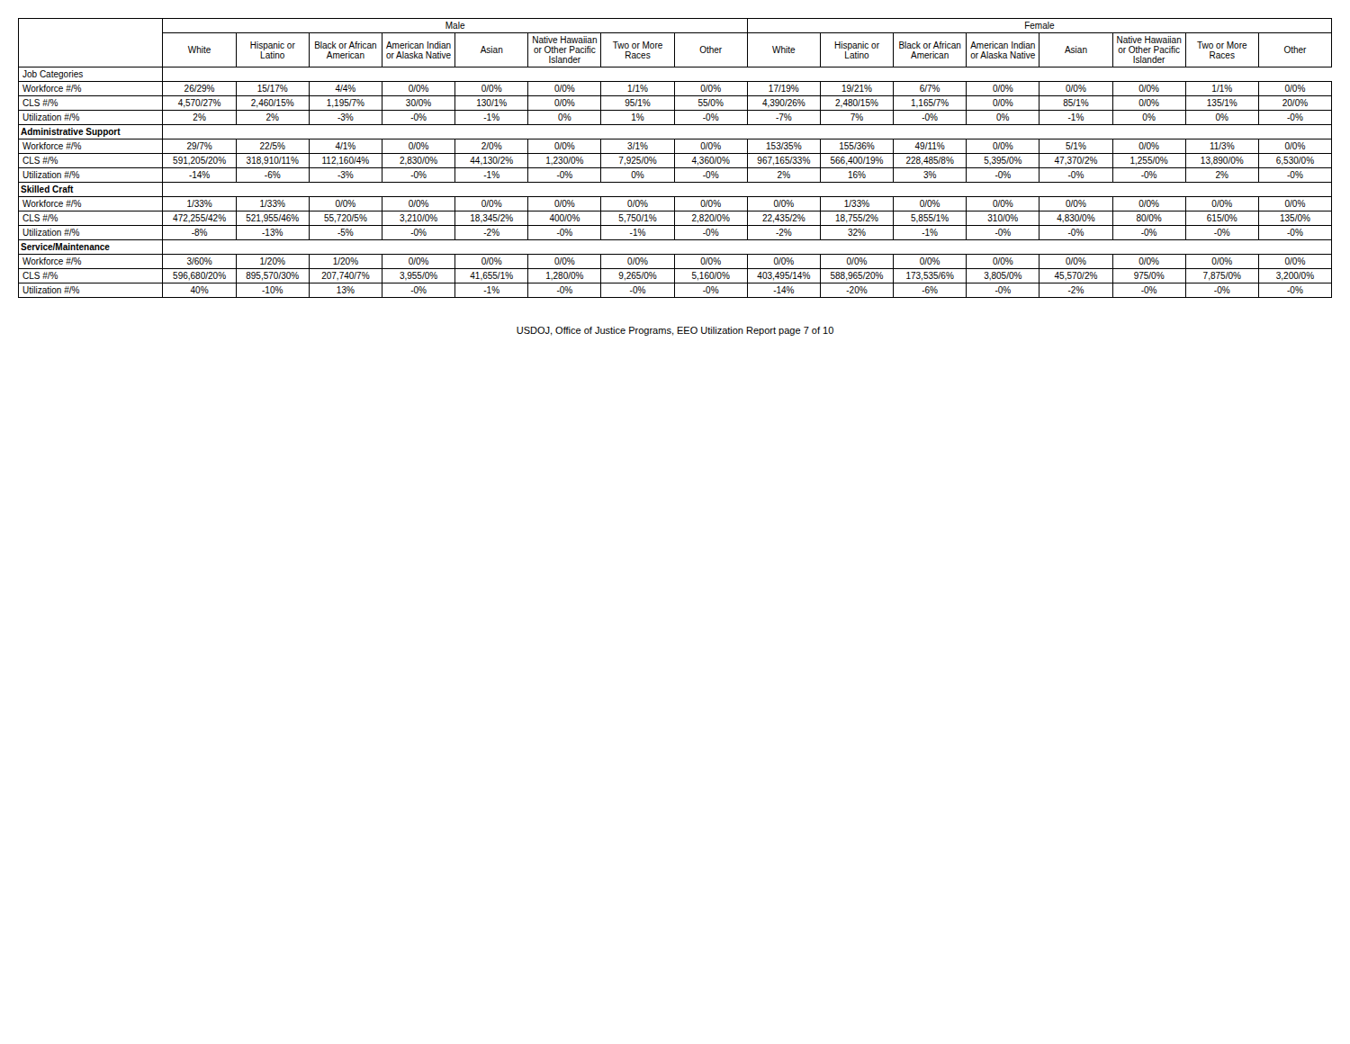| | Male | Female |
| --- | --- | --- |
| White | Hispanic or Latino | Black or African American | American Indian or Alaska Native | Asian | Native Hawaiian or Other Pacific Islander | Two or More Races | Other | White | Hispanic or Latino | Black or African American | American Indian or Alaska Native | Asian | Native Hawaiian or Other Pacific Islander | Two or More Races | Other |
| Job Categories | |
| Workforce #/% | 26/29% | 15/17% | 4/4% | 0/0% | 0/0% | 0/0% | 1/1% | 0/0% | 17/19% | 19/21% | 6/7% | 0/0% | 0/0% | 0/0% | 1/1% | 0/0% |
| CLS #/% | 4,570/27% | 2,460/15% | 1,195/7% | 30/0% | 130/1% | 0/0% | 95/1% | 55/0% | 4,390/26% | 2,480/15% | 1,165/7% | 0/0% | 85/1% | 0/0% | 135/1% | 20/0% |
| Utilization #/% | 2% | 2% | -3% | -0% | -1% | 0% | 1% | -0% | -7% | 7% | -0% | 0% | -1% | 0% | 0% | -0% |
| Administrative Support | |
| Workforce #/% | 29/7% | 22/5% | 4/1% | 0/0% | 2/0% | 0/0% | 3/1% | 0/0% | 153/35% | 155/36% | 49/11% | 0/0% | 5/1% | 0/0% | 11/3% | 0/0% |
| CLS #/% | 591,205/20% | 318,910/11% | 112,160/4% | 2,830/0% | 44,130/2% | 1,230/0% | 7,925/0% | 4,360/0% | 967,165/33% | 566,400/19% | 228,485/8% | 5,395/0% | 47,370/2% | 1,255/0% | 13,890/0% | 6,530/0% |
| Utilization #/% | -14% | -6% | -3% | -0% | -1% | -0% | 0% | -0% | 2% | 16% | 3% | -0% | -0% | -0% | 2% | -0% |
| Skilled Craft | |
| Workforce #/% | 1/33% | 1/33% | 0/0% | 0/0% | 0/0% | 0/0% | 0/0% | 0/0% | 0/0% | 1/33% | 0/0% | 0/0% | 0/0% | 0/0% | 0/0% | 0/0% |
| CLS #/% | 472,255/42% | 521,955/46% | 55,720/5% | 3,210/0% | 18,345/2% | 400/0% | 5,750/1% | 2,820/0% | 22,435/2% | 18,755/2% | 5,855/1% | 310/0% | 4,830/0% | 80/0% | 615/0% | 135/0% |
| Utilization #/% | -8% | -13% | -5% | -0% | -2% | -0% | -1% | -0% | -2% | 32% | -1% | -0% | -0% | -0% | -0% | -0% |
| Service/Maintenance | |
| Workforce #/% | 3/60% | 1/20% | 1/20% | 0/0% | 0/0% | 0/0% | 0/0% | 0/0% | 0/0% | 0/0% | 0/0% | 0/0% | 0/0% | 0/0% | 0/0% | 0/0% |
| CLS #/% | 596,680/20% | 895,570/30% | 207,740/7% | 3,955/0% | 41,655/1% | 1,280/0% | 9,265/0% | 5,160/0% | 403,495/14% | 588,965/20% | 173,535/6% | 3,805/0% | 45,570/2% | 975/0% | 7,875/0% | 3,200/0% |
| Utilization #/% | 40% | -10% | 13% | -0% | -1% | -0% | -0% | -0% | -14% | -20% | -6% | -0% | -2% | -0% | -0% | -0% |
USDOJ, Office of Justice Programs, EEO Utilization Report page 7 of 10